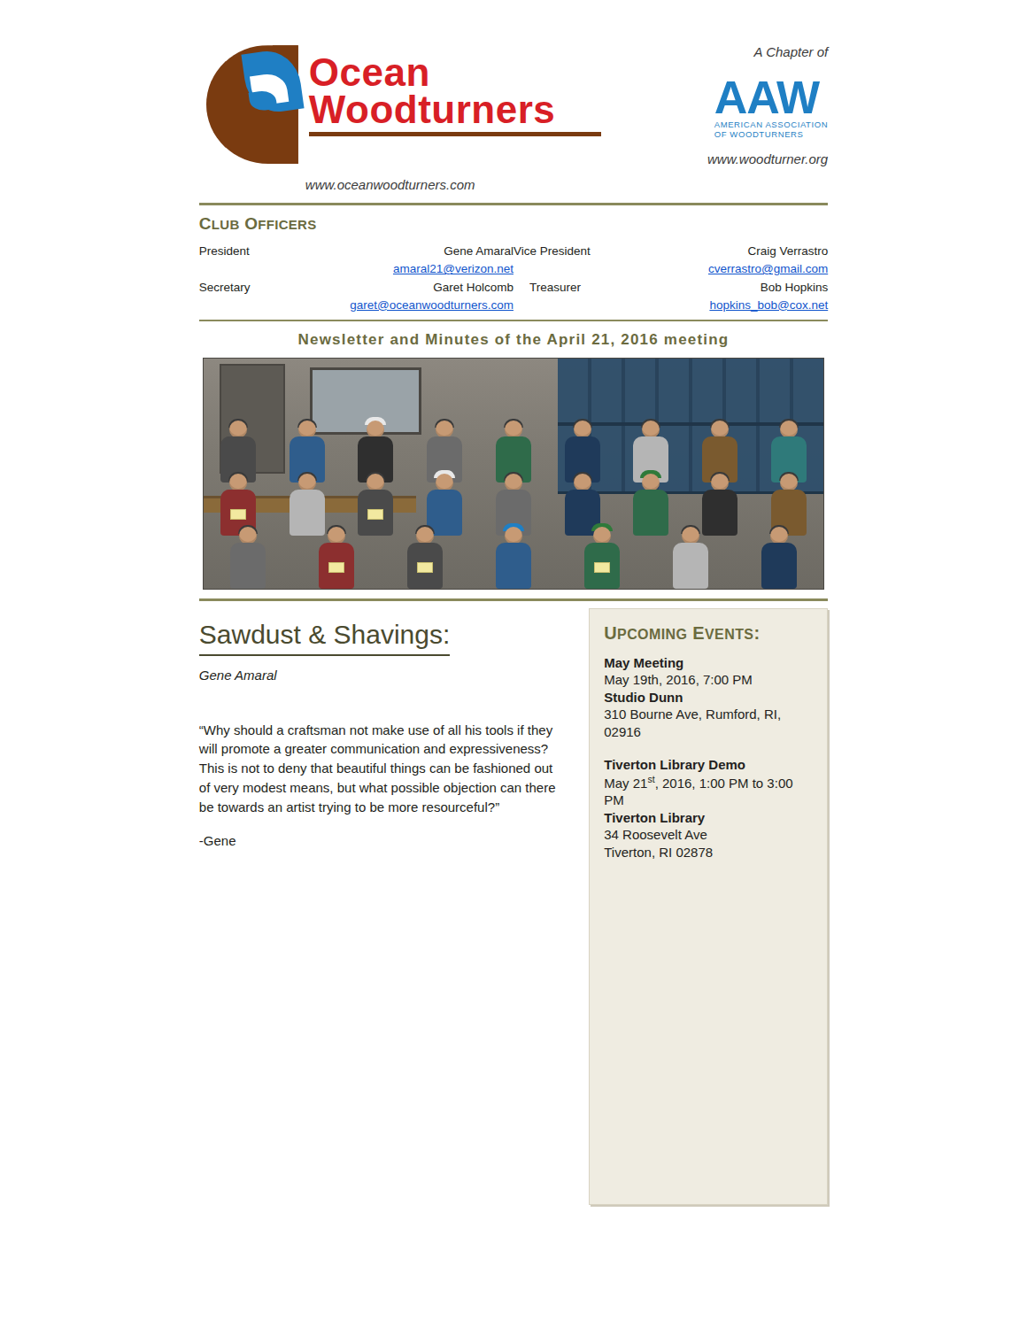Ocean
Woodturners
www.oceanwoodturners.com
A Chapter of
AAW
AMERICAN ASSOCIATION
OF WOODTURNERS
www.woodturner.org
CLUB OFFICERS
| President | Gene Amaral | Vice President | Craig Verrastro |
| | amaral21@verizon.net | | cverrastro@gmail.com |
| Secretary | Garet Holcomb | Treasurer | Bob Hopkins |
| | garet@oceanwoodturners.com | | hopkins_bob@cox.net |
Newsletter and Minutes of the April 21, 2016 meeting
Sawdust & Shavings:
Gene Amaral
“Why should a craftsman not make use of all his tools if they will promote a greater communication and expressiveness? This is not to deny that beautiful things can be fashioned out of very modest means, but what possible objection can there be towards an artist trying to be more resourceful?”
-Gene
UPCOMING EVENTS:
May Meeting
May 19th, 2016, 7:00 PM
Studio Dunn
310 Bourne Ave, Rumford, RI, 02916
Tiverton Library Demo
May 21st, 2016, 1:00 PM to 3:00 PM
Tiverton Library
34 Roosevelt Ave
Tiverton, RI 02878